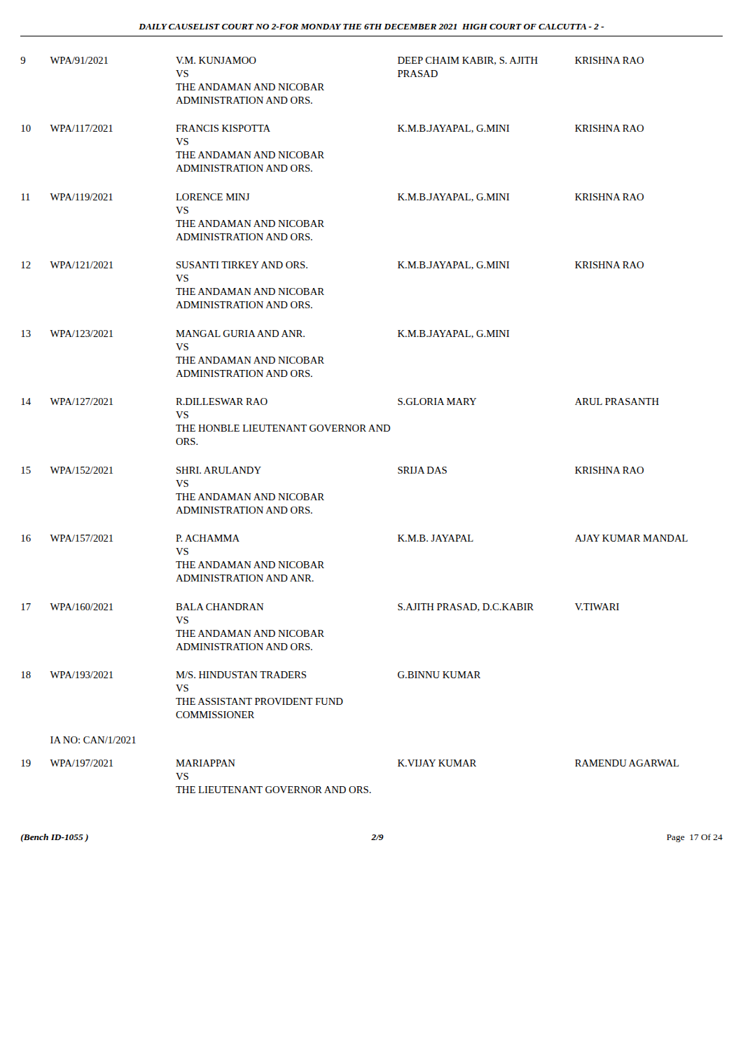DAILY CAUSELIST COURT NO 2-FOR MONDAY THE 6TH DECEMBER 2021 HIGH COURT OF CALCUTTA - 2 -
| 9 | WPA/91/2021 | V.M. KUNJAMOO VS THE ANDAMAN AND NICOBAR ADMINISTRATION AND ORS. | DEEP CHAIM KABIR, S. AJITH PRASAD | KRISHNA RAO |
| 10 | WPA/117/2021 | FRANCIS KISPOTTA VS THE ANDAMAN AND NICOBAR ADMINISTRATION AND ORS. | K.M.B.JAYAPAL, G.MINI | KRISHNA RAO |
| 11 | WPA/119/2021 | LORENCE MINJ VS THE ANDAMAN AND NICOBAR ADMINISTRATION AND ORS. | K.M.B.JAYAPAL, G.MINI | KRISHNA RAO |
| 12 | WPA/121/2021 | SUSANTI TIRKEY AND ORS. VS THE ANDAMAN AND NICOBAR ADMINISTRATION AND ORS. | K.M.B.JAYAPAL, G.MINI | KRISHNA RAO |
| 13 | WPA/123/2021 | MANGAL GURIA AND ANR. VS THE ANDAMAN AND NICOBAR ADMINISTRATION AND ORS. | K.M.B.JAYAPAL, G.MINI | |
| 14 | WPA/127/2021 | R.DILLESWAR RAO VS THE HONBLE LIEUTENANT GOVERNOR AND ORS. | S.GLORIA MARY | ARUL PRASANTH |
| 15 | WPA/152/2021 | SHRI. ARULANDY VS THE ANDAMAN AND NICOBAR ADMINISTRATION AND ORS. | SRIJA DAS | KRISHNA RAO |
| 16 | WPA/157/2021 | P. ACHAMMA VS THE ANDAMAN AND NICOBAR ADMINISTRATION AND ANR. | K.M.B. JAYAPAL | AJAY KUMAR MANDAL |
| 17 | WPA/160/2021 | BALA CHANDRAN VS THE ANDAMAN AND NICOBAR ADMINISTRATION AND ORS. | S.AJITH PRASAD, D.C.KABIR | V.TIWARI |
| 18 | WPA/193/2021 | M/S. HINDUSTAN TRADERS VS THE ASSISTANT PROVIDENT FUND COMMISSIONER | G.BINNU KUMAR | |
| | IA NO: CAN/1/2021 |
| 19 | WPA/197/2021 | MARIAPPAN VS THE LIEUTENANT GOVERNOR AND ORS. | K.VIJAY KUMAR | RAMENDU AGARWAL |
(Bench ID-1055 )
2/9
Page 17 Of 24